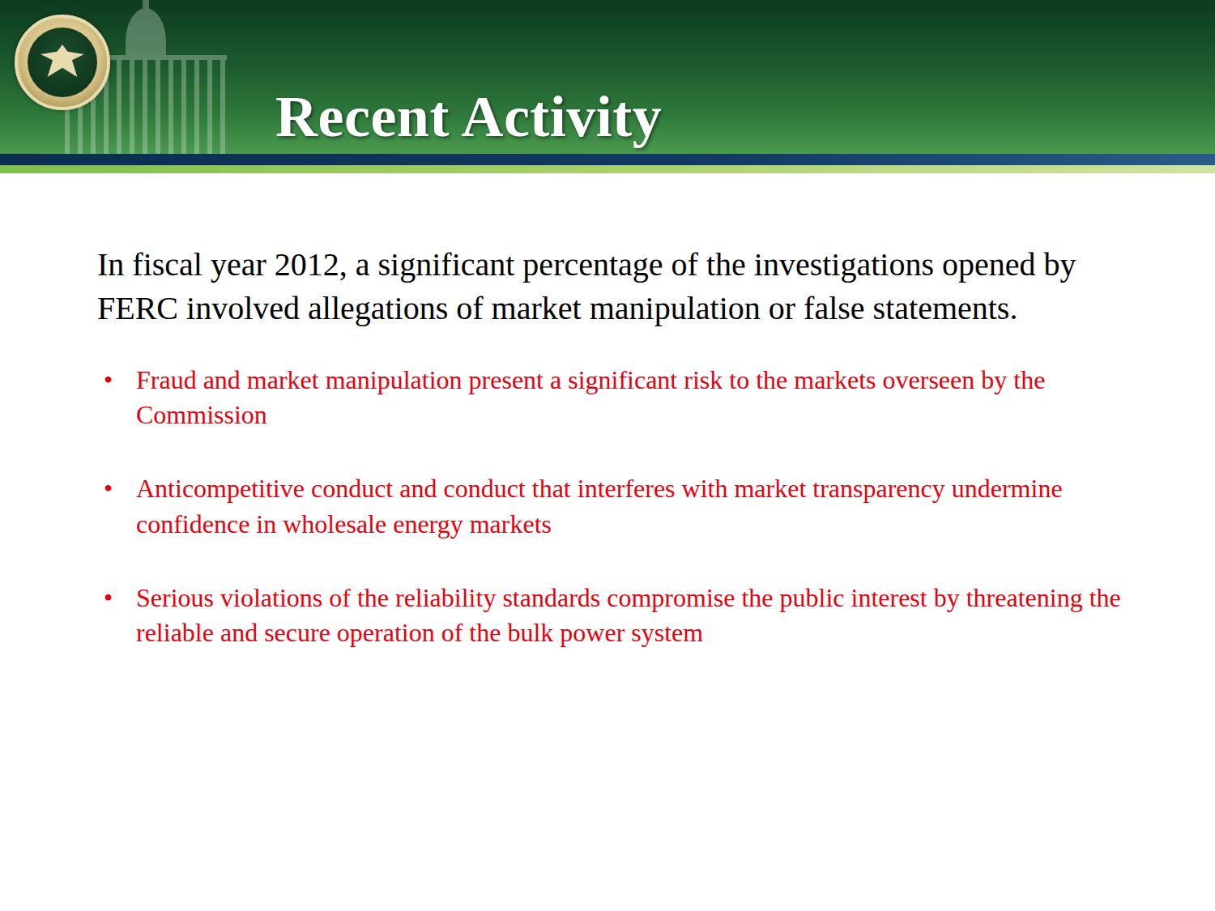Recent Activity
In fiscal year 2012, a significant percentage of the investigations opened by FERC involved allegations of market manipulation or false statements.
Fraud and market manipulation present a significant risk to the markets overseen by the Commission
Anticompetitive conduct and conduct that interferes with market transparency undermine confidence in wholesale energy markets
Serious violations of the reliability standards compromise the public interest by threatening the reliable and secure operation of the bulk power system